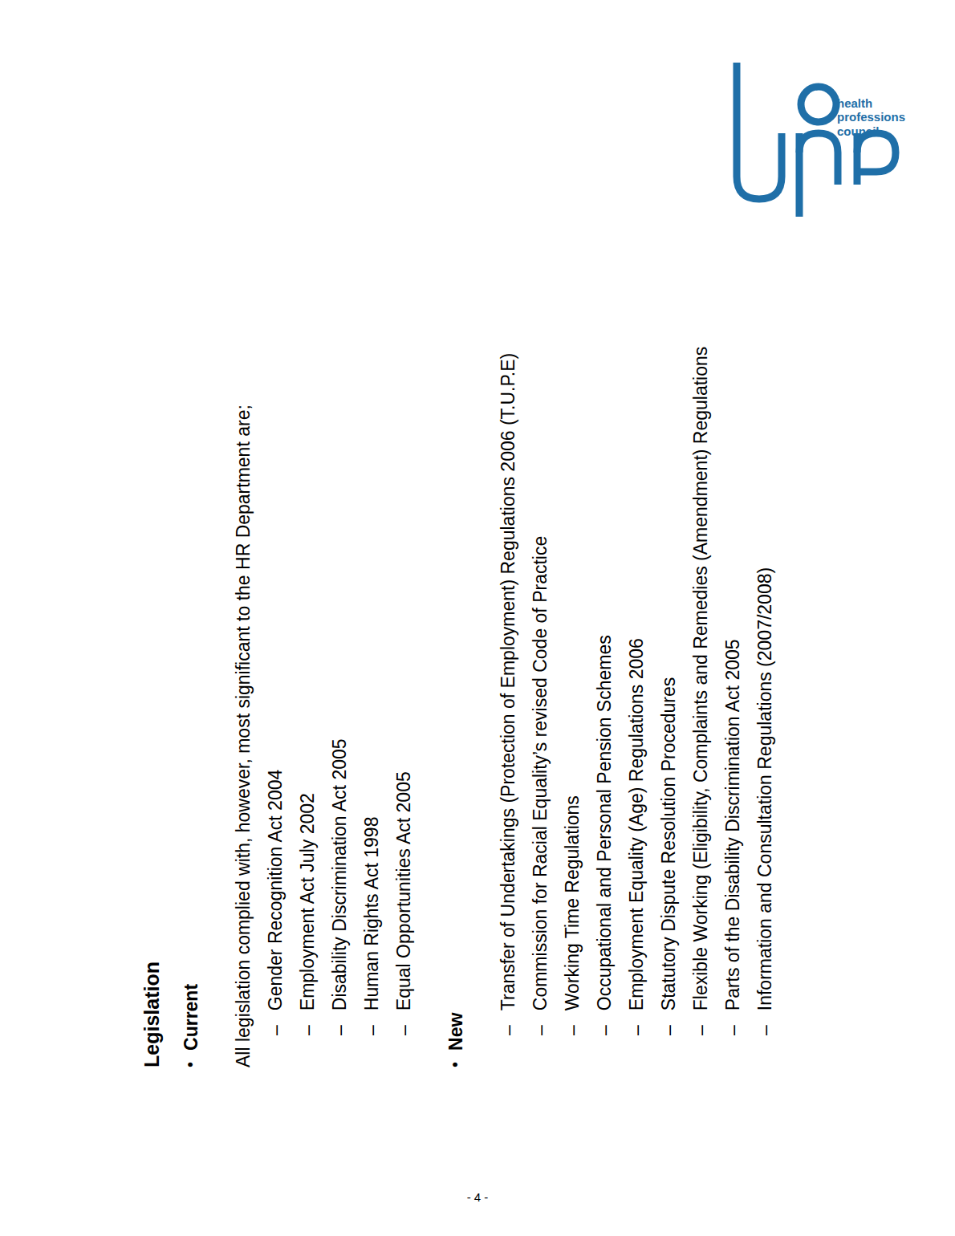health
professions
council
Legislation
Current
All legislation complied with, however, most significant to the HR Department are;
Gender Recognition Act 2004
Employment Act July 2002
Disability Discrimination Act 2005
Human Rights Act 1998
Equal Opportunities Act 2005
New
Transfer of Undertakings (Protection of Employment) Regulations 2006 (T.U.P.E)
Commission for Racial Equality’s revised Code of Practice
Working Time Regulations
Occupational and Personal Pension Schemes
Employment Equality (Age) Regulations 2006
Statutory Dispute Resolution Procedures
Flexible Working (Eligibility, Complaints and Remedies (Amendment) Regulations
Parts of the Disability Discrimination Act 2005
Information and Consultation Regulations (2007/2008)
- 4 -